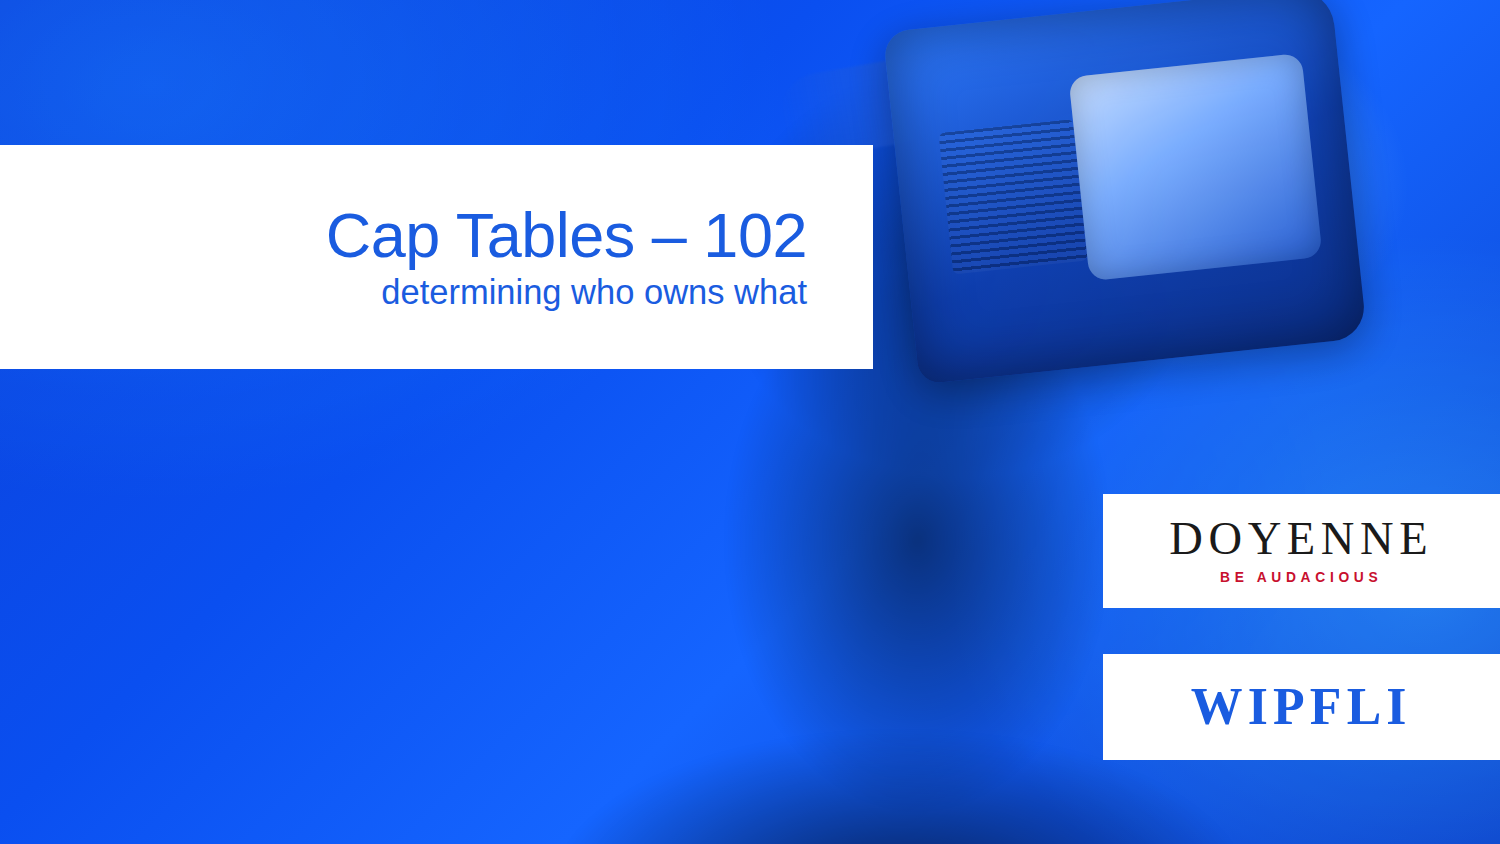Cap Tables – 102
determining who owns what
DOYENNE BE AUDACIOUS
WIPFLI